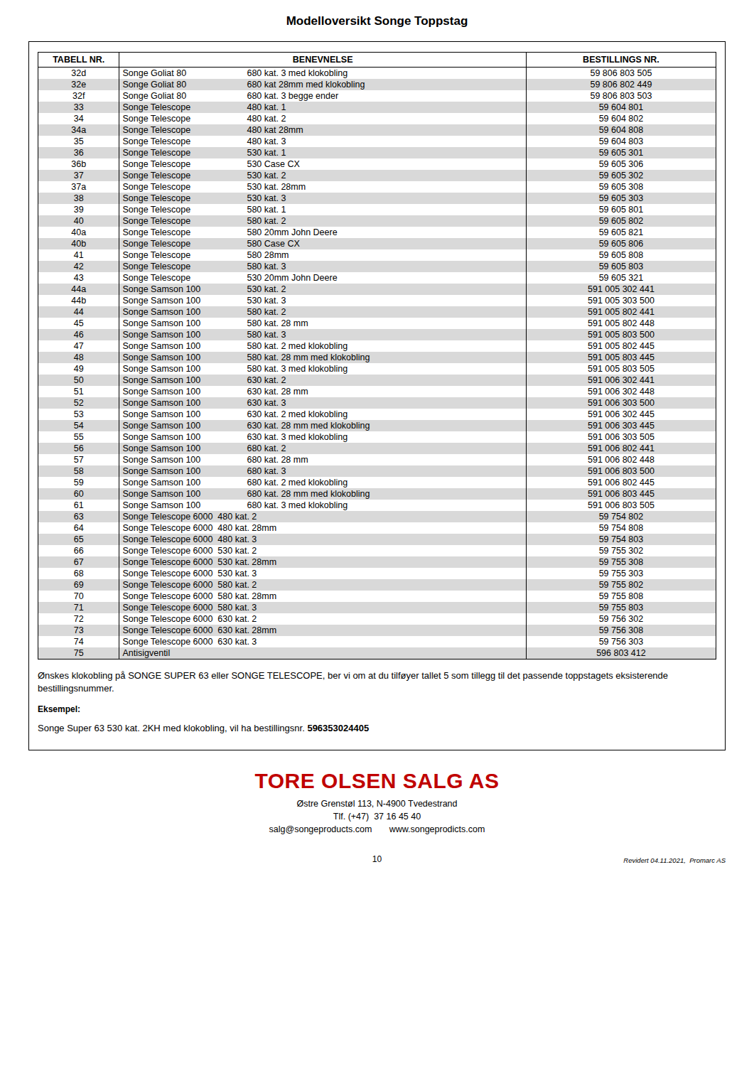Modelloversikt Songe Toppstag
| TABELL NR. | BENEVNELSE | BESTILLINGS NR. |
| --- | --- | --- |
| 32d | Songe Goliat 80 680 kat. 3 med klokobling | 59 806 803 505 |
| 32e | Songe Goliat 80 680 kat 28mm med klokobling | 59 806 802 449 |
| 32f | Songe Goliat 80 680 kat. 3 begge ender | 59 806 803 503 |
| 33 | Songe Telescope 480 kat. 1 | 59 604 801 |
| 34 | Songe Telescope 480 kat. 2 | 59 604 802 |
| 34a | Songe Telescope 480 kat 28mm | 59 604 808 |
| 35 | Songe Telescope 480 kat. 3 | 59 604 803 |
| 36 | Songe Telescope 530 kat. 1 | 59 605 301 |
| 36b | Songe Telescope 530 Case CX | 59 605 306 |
| 37 | Songe Telescope 530 kat. 2 | 59 605 302 |
| 37a | Songe Telescope 530 kat. 28mm | 59 605 308 |
| 38 | Songe Telescope 530 kat. 3 | 59 605 303 |
| 39 | Songe Telescope 580 kat. 1 | 59 605 801 |
| 40 | Songe Telescope 580 kat. 2 | 59 605 802 |
| 40a | Songe Telescope 580 20mm John Deere | 59 605 821 |
| 40b | Songe Telescope 580 Case CX | 59 605 806 |
| 41 | Songe Telescope 580 28mm | 59 605 808 |
| 42 | Songe Telescope 580 kat. 3 | 59 605 803 |
| 43 | Songe Telescope 530 20mm John Deere | 59 605 321 |
| 44a | Songe Samson 100 530 kat. 2 | 591 005 302 441 |
| 44b | Songe Samson 100 530 kat. 3 | 591 005 303 500 |
| 44 | Songe Samson 100 580 kat. 2 | 591 005 802 441 |
| 45 | Songe Samson 100 580 kat. 28 mm | 591 005 802 448 |
| 46 | Songe Samson 100 580 kat. 3 | 591 005 803 500 |
| 47 | Songe Samson 100 580 kat. 2 med klokobling | 591 005 802 445 |
| 48 | Songe Samson 100 580 kat. 28 mm med klokobling | 591 005 803 445 |
| 49 | Songe Samson 100 580 kat. 3 med klokobling | 591 005 803 505 |
| 50 | Songe Samson 100 630 kat. 2 | 591 006 302 441 |
| 51 | Songe Samson 100 630 kat. 28 mm | 591 006 302 448 |
| 52 | Songe Samson 100 630 kat. 3 | 591 006 303 500 |
| 53 | Songe Samson 100 630 kat. 2 med klokobling | 591 006 302 445 |
| 54 | Songe Samson 100 630 kat. 28 mm med klokobling | 591 006 303 445 |
| 55 | Songe Samson 100 630 kat. 3 med klokobling | 591 006 303 505 |
| 56 | Songe Samson 100 680 kat. 2 | 591 006 802 441 |
| 57 | Songe Samson 100 680 kat. 28 mm | 591 006 802 448 |
| 58 | Songe Samson 100 680 kat. 3 | 591 006 803 500 |
| 59 | Songe Samson 100 680 kat. 2 med klokobling | 591 006 802 445 |
| 60 | Songe Samson 100 680 kat. 28 mm med klokobling | 591 006 803 445 |
| 61 | Songe Samson 100 680 kat. 3 med klokobling | 591 006 803 505 |
| 63 | Songe Telescope 6000 480 kat. 2 | 59 754 802 |
| 64 | Songe Telescope 6000 480 kat. 28mm | 59 754 808 |
| 65 | Songe Telescope 6000 480 kat. 3 | 59 754 803 |
| 66 | Songe Telescope 6000 530 kat. 2 | 59 755 302 |
| 67 | Songe Telescope 6000 530 kat. 28mm | 59 755 308 |
| 68 | Songe Telescope 6000 530 kat. 3 | 59 755 303 |
| 69 | Songe Telescope 6000 580 kat. 2 | 59 755 802 |
| 70 | Songe Telescope 6000 580 kat. 28mm | 59 755 808 |
| 71 | Songe Telescope 6000 580 kat. 3 | 59 755 803 |
| 72 | Songe Telescope 6000 630 kat. 2 | 59 756 302 |
| 73 | Songe Telescope 6000 630 kat. 28mm | 59 756 308 |
| 74 | Songe Telescope 6000 630 kat. 3 | 59 756 303 |
| 75 | Antisigventil | 596 803 412 |
Ønskes klokobling på SONGE SUPER 63 eller SONGE TELESCOPE, ber vi om at du tilføyer tallet 5 som tillegg til det passende toppstagets eksisterende bestillingsnummer.
Eksempel:
Songe Super 63 530 kat. 2KH med klokobling, vil ha bestillingsnr. 596353024405
TORE OLSEN SALG AS
Østre Grenstøl 113, N-4900 Tvedestrand
Tlf. (+47) 37 16 45 40
salg@songeproducts.com www.songeprodicts.com
10
Revidert 04.11.2021, Promarc AS